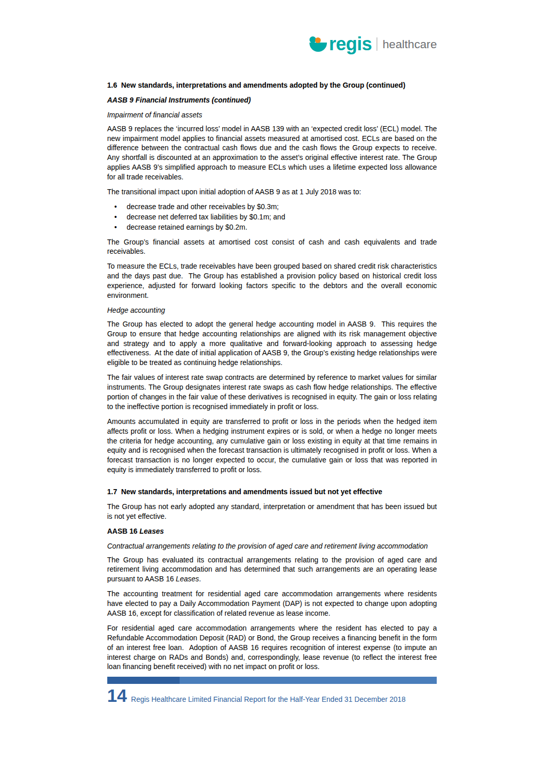regis healthcare
1.6 New standards, interpretations and amendments adopted by the Group (continued)
AASB 9 Financial Instruments (continued)
Impairment of financial assets
AASB 9 replaces the ‘incurred loss’ model in AASB 139 with an ‘expected credit loss’ (ECL) model. The new impairment model applies to financial assets measured at amortised cost. ECLs are based on the difference between the contractual cash flows due and the cash flows the Group expects to receive. Any shortfall is discounted at an approximation to the asset’s original effective interest rate. The Group applies AASB 9’s simplified approach to measure ECLs which uses a lifetime expected loss allowance for all trade receivables.
The transitional impact upon initial adoption of AASB 9 as at 1 July 2018 was to:
decrease trade and other receivables by $0.3m;
decrease net deferred tax liabilities by $0.1m; and
decrease retained earnings by $0.2m.
The Group’s financial assets at amortised cost consist of cash and cash equivalents and trade receivables.
To measure the ECLs, trade receivables have been grouped based on shared credit risk characteristics and the days past due. The Group has established a provision policy based on historical credit loss experience, adjusted for forward looking factors specific to the debtors and the overall economic environment.
Hedge accounting
The Group has elected to adopt the general hedge accounting model in AASB 9. This requires the Group to ensure that hedge accounting relationships are aligned with its risk management objective and strategy and to apply a more qualitative and forward-looking approach to assessing hedge effectiveness. At the date of initial application of AASB 9, the Group’s existing hedge relationships were eligible to be treated as continuing hedge relationships.
The fair values of interest rate swap contracts are determined by reference to market values for similar instruments. The Group designates interest rate swaps as cash flow hedge relationships. The effective portion of changes in the fair value of these derivatives is recognised in equity. The gain or loss relating to the ineffective portion is recognised immediately in profit or loss.
Amounts accumulated in equity are transferred to profit or loss in the periods when the hedged item affects profit or loss. When a hedging instrument expires or is sold, or when a hedge no longer meets the criteria for hedge accounting, any cumulative gain or loss existing in equity at that time remains in equity and is recognised when the forecast transaction is ultimately recognised in profit or loss. When a forecast transaction is no longer expected to occur, the cumulative gain or loss that was reported in equity is immediately transferred to profit or loss.
1.7 New standards, interpretations and amendments issued but not yet effective
The Group has not early adopted any standard, interpretation or amendment that has been issued but is not yet effective.
AASB 16 Leases
Contractual arrangements relating to the provision of aged care and retirement living accommodation
The Group has evaluated its contractual arrangements relating to the provision of aged care and retirement living accommodation and has determined that such arrangements are an operating lease pursuant to AASB 16 Leases.
The accounting treatment for residential aged care accommodation arrangements where residents have elected to pay a Daily Accommodation Payment (DAP) is not expected to change upon adopting AASB 16, except for classification of related revenue as lease income.
For residential aged care accommodation arrangements where the resident has elected to pay a Refundable Accommodation Deposit (RAD) or Bond, the Group receives a financing benefit in the form of an interest free loan. Adoption of AASB 16 requires recognition of interest expense (to impute an interest charge on RADs and Bonds) and, correspondingly, lease revenue (to reflect the interest free loan financing benefit received) with no net impact on profit or loss.
14 Regis Healthcare Limited Financial Report for the Half-Year Ended 31 December 2018